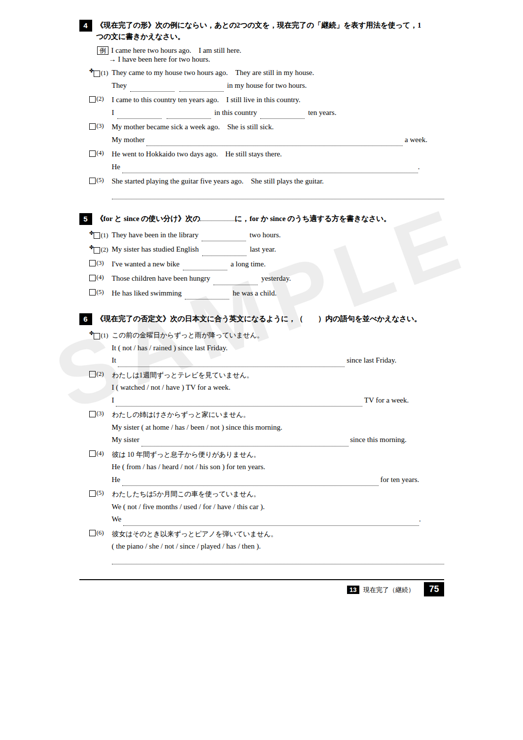SAMPLE
4
《現在完了の形》次の例にならい，あとの2つの文を，現在完了の「継続」を表す用法を使って，1
つの文に書きかえなさい。
例I came here two hours ago.　I am still here.
→ I have been here for two hours.
✤ (1)
They came to my house two hours ago.　They are still in my house.
They in my house for two hours.
(2)
I came to this country ten years ago.　I still live in this country.
I in this country ten years.
(3)
My mother became sick a week ago.　She is still sick.
My mother a week.
(4)
He went to Hokkaido two days ago.　He still stays there.
He .
(5)
She started playing the guitar five years ago.　She still plays the guitar.
5
《for と since の使い分け》次の に，for か since のうち適する方を書きなさい。
✤ (1)
They have been in the library two hours.
✤ (2)
My sister has studied English last year.
(3)
I've wanted a new bike a long time.
(4)
Those children have been hungry yesterday.
(5)
He has liked swimming he was a child.
6
《現在完了の否定文》次の日本文に合う英文になるように，（　　）内の語句を並べかえなさい。
✤ (1)
この前の金曜日からずっと雨が降っていません。
It ( not / has / rained ) since last Friday.
It since last Friday.
(2)
わたしは1週間ずっとテレビを見ていません。
I ( watched / not / have ) TV for a week.
I TV for a week.
(3)
わたしの姉はけさからずっと家にいません。
My sister ( at home / has / been / not ) since this morning.
My sister since this morning.
(4)
彼は 10 年間ずっと息子から便りがありません。
He ( from / has / heard / not / his son ) for ten years.
He for ten years.
(5)
わたしたちは5か月間この車を使っていません。
We ( not / five months / used / for / have / this car ).
We .
(6)
彼女はそのとき以来ずっとピアノを弾いていません。
( the piano / she / not / since / played / has / then ).
13 現在完了（継続）
75